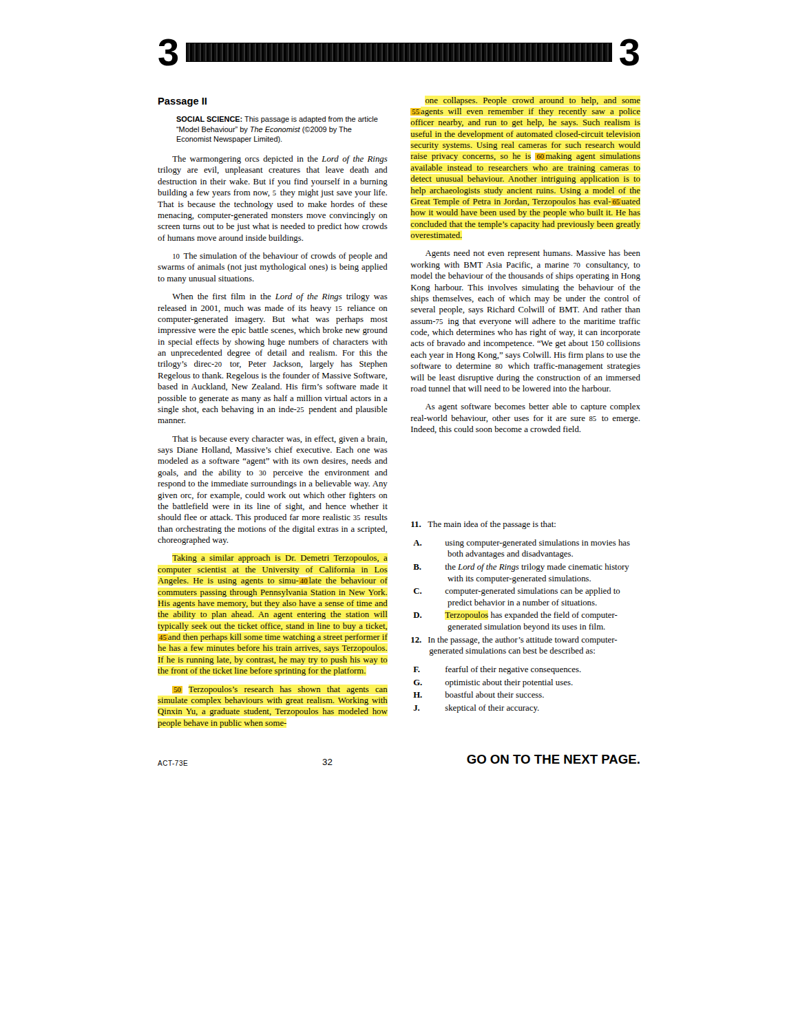3
3
Passage II
SOCIAL SCIENCE: This passage is adapted from the article “Model Behaviour” by The Economist (©2009 by The Economist Newspaper Limited).
The warmongering orcs depicted in the Lord of the Rings trilogy are evil, unpleasant creatures that leave death and destruction in their wake. But if you find yourself in a burning building a few years from now, 5 they might just save your life. That is because the technology used to make hordes of these menacing, computer-generated monsters move convincingly on screen turns out to be just what is needed to predict how crowds of humans move around inside buildings.
10 The simulation of the behaviour of crowds of people and swarms of animals (not just mythological ones) is being applied to many unusual situations.
When the first film in the Lord of the Rings trilogy was released in 2001, much was made of its heavy 15 reliance on computer-generated imagery. But what was perhaps most impressive were the epic battle scenes, which broke new ground in special effects by showing huge numbers of characters with an unprecedented degree of detail and realism. For this the trilogy’s direc-20 tor, Peter Jackson, largely has Stephen Regelous to thank. Regelous is the founder of Massive Software, based in Auckland, New Zealand. His firm’s software made it possible to generate as many as half a million virtual actors in a single shot, each behaving in an inde-25 pendent and plausible manner.
That is because every character was, in effect, given a brain, says Diane Holland, Massive’s chief executive. Each one was modeled as a software “agent” with its own desires, needs and goals, and the ability to 30 perceive the environment and respond to the immediate surroundings in a believable way. Any given orc, for example, could work out which other fighters on the battlefield were in its line of sight, and hence whether it should flee or attack. This produced far more realistic 35 results than orchestrating the motions of the digital extras in a scripted, choreographed way.
Taking a similar approach is Dr. Demetri Terzopoulos, a computer scientist at the University of California in Los Angeles. He is using agents to simu-40 late the behaviour of commuters passing through Pennsylvania Station in New York. His agents have memory, but they also have a sense of time and the ability to plan ahead. An agent entering the station will typically seek out the ticket office, stand in line to buy a ticket, 45 and then perhaps kill some time watching a street performer if he has a few minutes before his train arrives, says Terzopoulos. If he is running late, by contrast, he may try to push his way to the front of the ticket line before sprinting for the platform.
50 Terzopoulos’s research has shown that agents can simulate complex behaviours with great realism. Working with Qinxin Yu, a graduate student, Terzopoulos has modeled how people behave in public when some-
one collapses. People crowd around to help, and some 55 agents will even remember if they recently saw a police officer nearby, and run to get help, he says. Such realism is useful in the development of automated closed-circuit television security systems. Using real cameras for such research would raise privacy concerns, so he is 60 making agent simulations available instead to researchers who are training cameras to detect unusual behaviour. Another intriguing application is to help archaeologists study ancient ruins. Using a model of the Great Temple of Petra in Jordan, Terzopoulos has eval-65 uated how it would have been used by the people who built it. He has concluded that the temple’s capacity had previously been greatly overestimated.
Agents need not even represent humans. Massive has been working with BMT Asia Pacific, a marine 70 consultancy, to model the behaviour of the thousands of ships operating in Hong Kong harbour. This involves simulating the behaviour of the ships themselves, each of which may be under the control of several people, says Richard Colwill of BMT. And rather than assum-75 ing that everyone will adhere to the maritime traffic code, which determines who has right of way, it can incorporate acts of bravado and incompetence. “We get about 150 collisions each year in Hong Kong,” says Colwill. His firm plans to use the software to determine 80 which traffic-management strategies will be least disruptive during the construction of an immersed road tunnel that will need to be lowered into the harbour.
As agent software becomes better able to capture complex real-world behaviour, other uses for it are sure 85 to emerge. Indeed, this could soon become a crowded field.
11. The main idea of the passage is that:
A. using computer-generated simulations in movies has both advantages and disadvantages.
B. the Lord of the Rings trilogy made cinematic history with its computer-generated simulations.
C. computer-generated simulations can be applied to predict behavior in a number of situations.
D. Terzopoulos has expanded the field of computer-generated simulation beyond its uses in film.
12. In the passage, the author’s attitude toward computer-generated simulations can best be described as:
F. fearful of their negative consequences.
G. optimistic about their potential uses.
H. boastful about their success.
J. skeptical of their accuracy.
ACT-73E
32
GO ON TO THE NEXT PAGE.